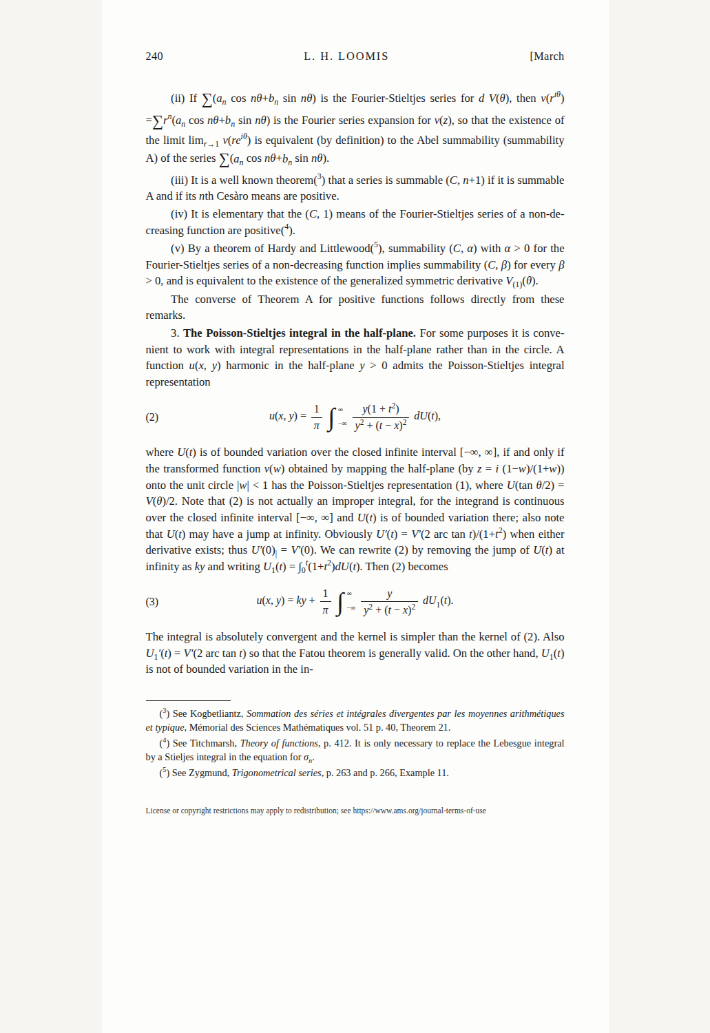240 L. H. LOOMIS [March
(ii) If ∑(an cos nθ+bn sin nθ) is the Fourier-Stieltjes series for d V(θ), then v(riθ) =∑rn(an cos nθ+bn sin nθ) is the Fourier series expansion for v(z), so that the existence of the limit limr→1 v(reiθ) is equivalent (by definition) to the Abel summability (summability A) of the series ∑(an cos nθ+bn sin nθ).
(iii) It is a well known theorem(3) that a series is summable (C, n+1) if it is summable A and if its nth Cesàro means are positive.
(iv) It is elementary that the (C, 1) means of the Fourier-Stieltjes series of a non-decreasing function are positive(4).
(v) By a theorem of Hardy and Littlewood(5), summability (C, α) with α > 0 for the Fourier-Stieltjes series of a non-decreasing function implies summability (C, β) for every β > 0, and is equivalent to the existence of the generalized symmetric derivative V(1)(θ).
The converse of Theorem A for positive functions follows directly from these remarks.
3. The Poisson-Stieltjes integral in the half-plane. For some purposes it is convenient to work with integral representations in the half-plane rather than in the circle. A function u(x, y) harmonic in the half-plane y > 0 admits the Poisson-Stieltjes integral representation
(2) u(x, y) = 1 π ∫∞−∞ y(1 + t2) y2 + (t − x)2 dU(t),
where U(t) is of bounded variation over the closed infinite interval [−∞, ∞], if and only if the transformed function v(w) obtained by mapping the half-plane (by z = i (1−w)/(1+w)) onto the unit circle |w| < 1 has the Poisson-Stieltjes representation (1), where U(tan θ/2) = V(θ)/2. Note that (2) is not actually an improper integral, for the integrand is continuous over the closed infinite interval [−∞, ∞] and U(t) is of bounded variation there; also note that U(t) may have a jump at infinity. Obviously U′(t) = V′(2 arc tan t)/(1+t2) when either derivative exists; thus U′(0)| = V′(0). We can rewrite (2) by removing the jump of U(t) at infinity as ky and writing U1(t) = ∫0t(1+t2)dU(t). Then (2) becomes
(3) u(x, y) = ky + 1 π ∫∞−∞ yy2 + (t − x)2 dU1(t).
The integral is absolutely convergent and the kernel is simpler than the kernel of (2). Also U1′(t) = V′(2 arc tan t) so that the Fatou theorem is generally valid. On the other hand, U1(t) is not of bounded variation in the in-
(3) See Kogbetliantz, Sommation des séries et intégrales divergentes par les moyennes arithmétiques et typique, Mémorial des Sciences Mathématiques vol. 51 p. 40, Theorem 21.
(4) See Titchmarsh, Theory of functions, p. 412. It is only necessary to replace the Lebesgue integral by a Stieljes integral in the equation for σn.
(5) See Zygmund, Trigonometrical series, p. 263 and p. 266, Example 11.
License or copyright restrictions may apply to redistribution; see https://www.ams.org/journal-terms-of-use